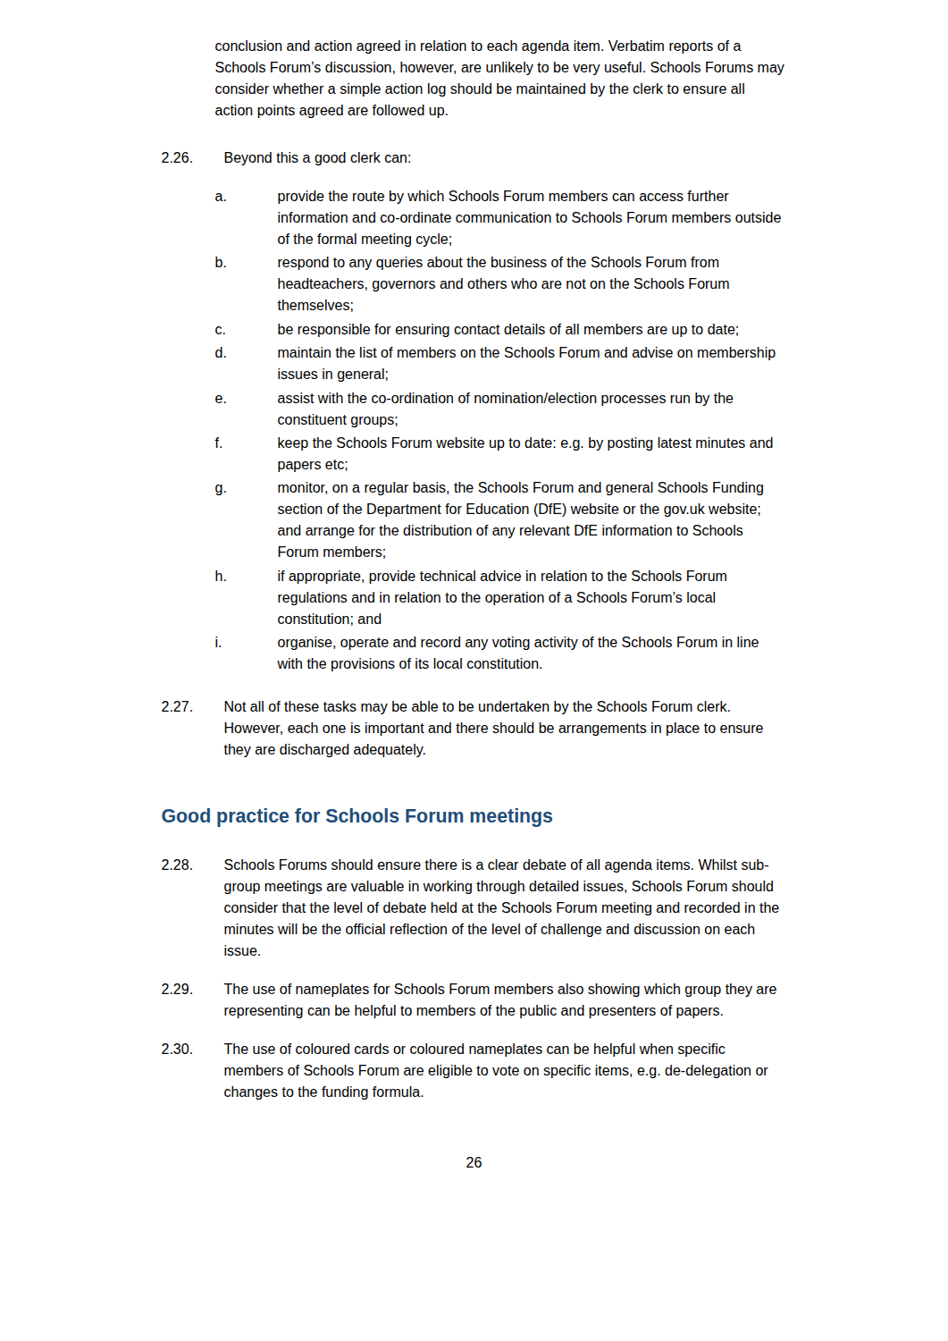conclusion and action agreed in relation to each agenda item. Verbatim reports of a Schools Forum’s discussion, however, are unlikely to be very useful. Schools Forums may consider whether a simple action log should be maintained by the clerk to ensure all action points agreed are followed up.
2.26.
Beyond this a good clerk can:
a. provide the route by which Schools Forum members can access further information and co-ordinate communication to Schools Forum members outside of the formal meeting cycle;
b. respond to any queries about the business of the Schools Forum from headteachers, governors and others who are not on the Schools Forum themselves;
c. be responsible for ensuring contact details of all members are up to date;
d. maintain the list of members on the Schools Forum and advise on membership issues in general;
e. assist with the co-ordination of nomination/election processes run by the constituent groups;
f. keep the Schools Forum website up to date: e.g. by posting latest minutes and papers etc;
g. monitor, on a regular basis, the Schools Forum and general Schools Funding section of the Department for Education (DfE) website or the gov.uk website; and arrange for the distribution of any relevant DfE information to Schools Forum members;
h. if appropriate, provide technical advice in relation to the Schools Forum regulations and in relation to the operation of a Schools Forum’s local constitution; and
i. organise, operate and record any voting activity of the Schools Forum in line with the provisions of its local constitution.
2.27.
Not all of these tasks may be able to be undertaken by the Schools Forum clerk. However, each one is important and there should be arrangements in place to ensure they are discharged adequately.
Good practice for Schools Forum meetings
2.28.
Schools Forums should ensure there is a clear debate of all agenda items. Whilst sub-group meetings are valuable in working through detailed issues, Schools Forum should consider that the level of debate held at the Schools Forum meeting and recorded in the minutes will be the official reflection of the level of challenge and discussion on each issue.
2.29.
The use of nameplates for Schools Forum members also showing which group they are representing can be helpful to members of the public and presenters of papers.
2.30.
The use of coloured cards or coloured nameplates can be helpful when specific members of Schools Forum are eligible to vote on specific items, e.g. de-delegation or changes to the funding formula.
26